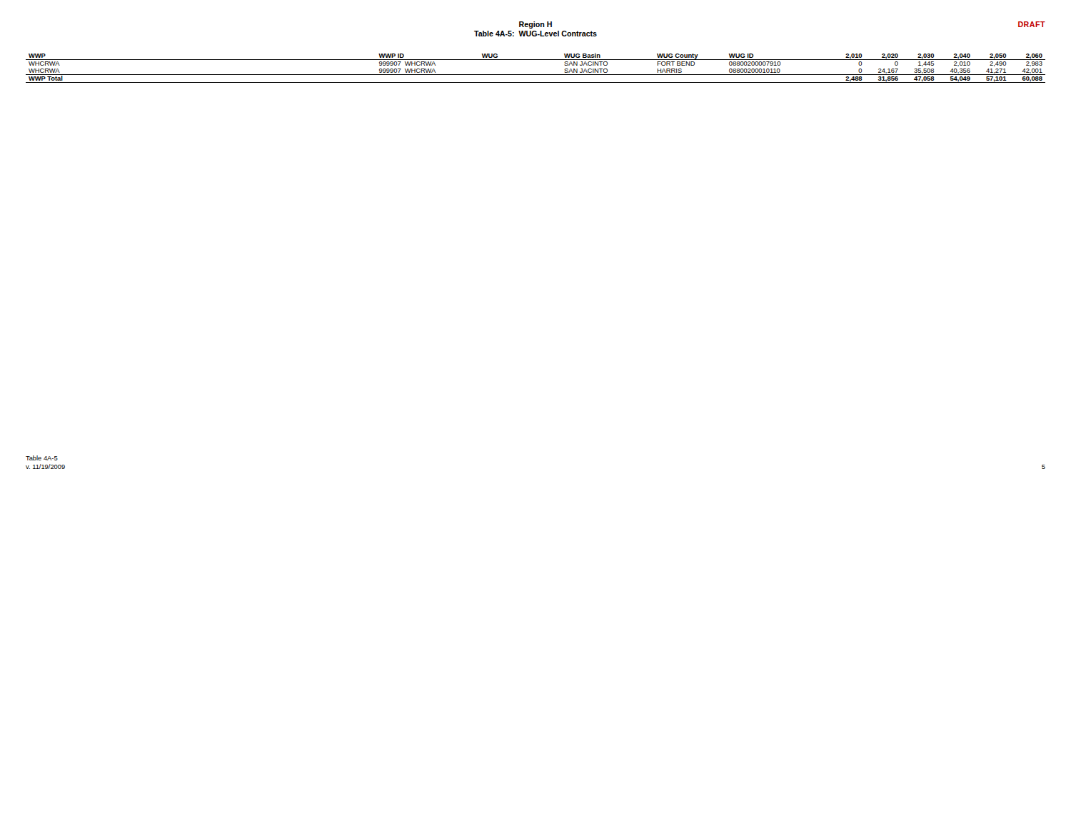DRAFT
Region H
Table 4A-5: WUG-Level Contracts
| WWP | WWP ID | WUG | WUG Basin | WUG County | WUG ID | 2,010 | 2,020 | 2,030 | 2,040 | 2,050 | 2,060 |
| --- | --- | --- | --- | --- | --- | --- | --- | --- | --- | --- | --- |
| WHCRWA | 999907 WHCRWA | | SAN JACINTO | FORT BEND | 08800200007910 | 0 | 0 | 1,445 | 2,010 | 2,490 | 2,983 |
| WHCRWA | 999907 WHCRWA | | SAN JACINTO | HARRIS | 08800200010110 | 0 | 24,167 | 35,508 | 40,356 | 41,271 | 42,001 |
| WWP Total | | | | | | 2,488 | 31,856 | 47,058 | 54,049 | 57,101 | 60,088 |
Table 4A-5
v. 11/19/2009 5